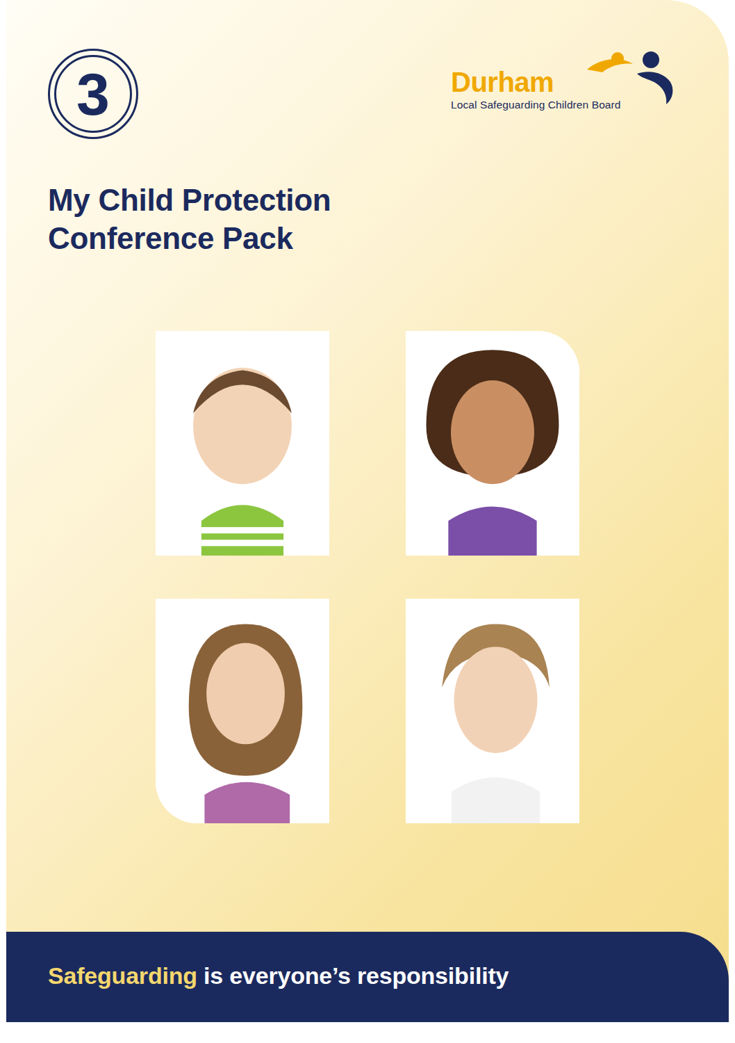3
Durham
Local Safeguarding Children Board
My Child Protection
Conference Pack
Safeguarding is everyone’s responsibility